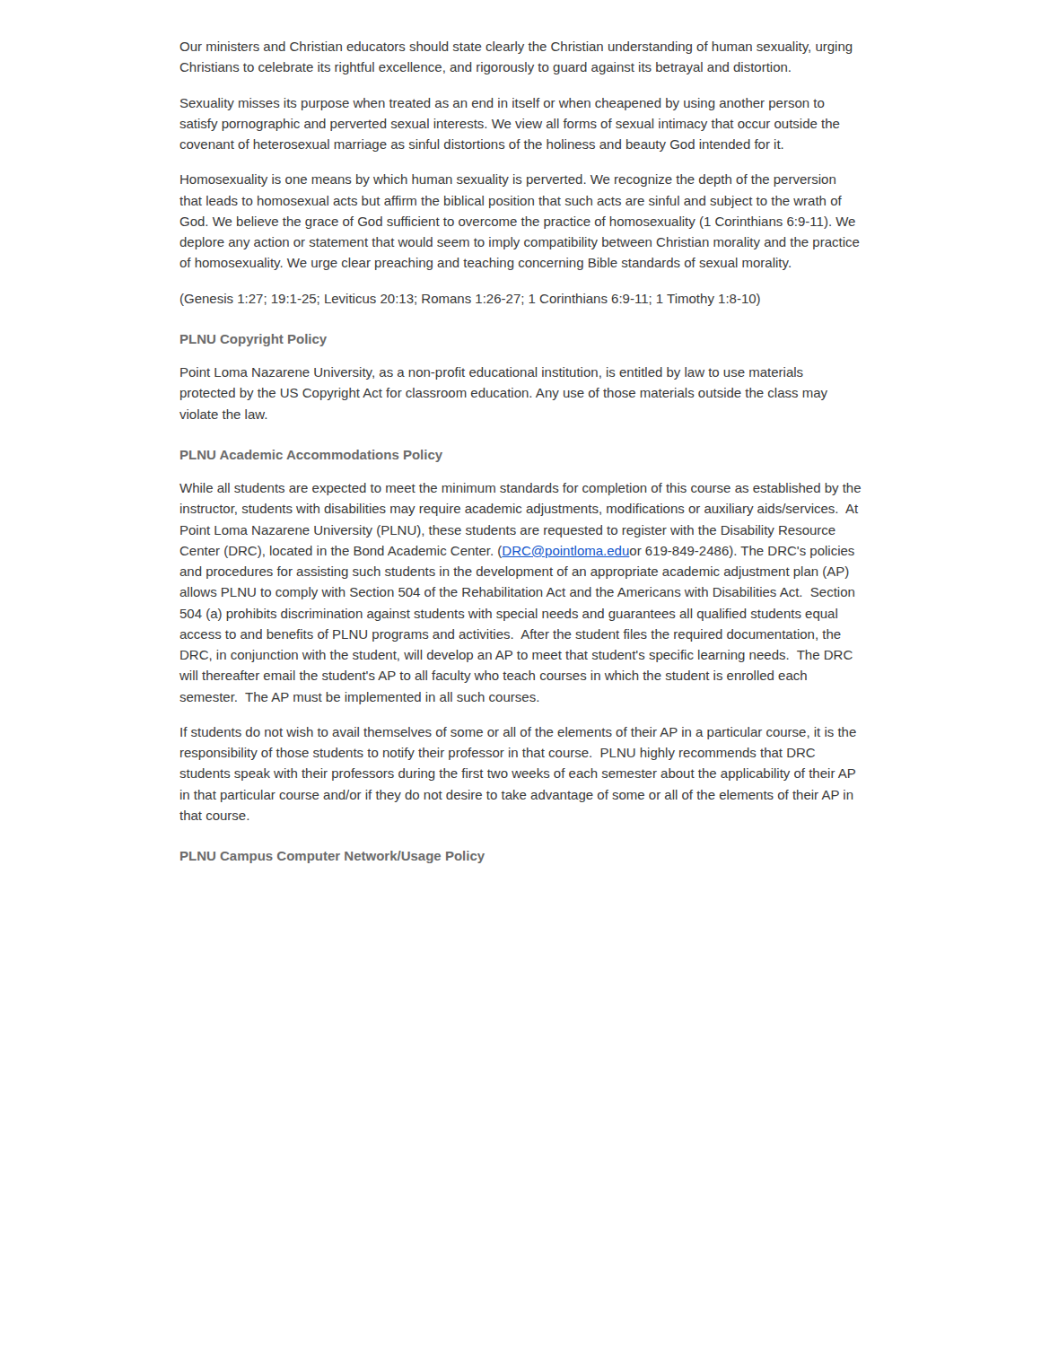Our ministers and Christian educators should state clearly the Christian understanding of human sexuality, urging Christians to celebrate its rightful excellence, and rigorously to guard against its betrayal and distortion.
Sexuality misses its purpose when treated as an end in itself or when cheapened by using another person to satisfy pornographic and perverted sexual interests. We view all forms of sexual intimacy that occur outside the covenant of heterosexual marriage as sinful distortions of the holiness and beauty God intended for it.
Homosexuality is one means by which human sexuality is perverted. We recognize the depth of the perversion that leads to homosexual acts but affirm the biblical position that such acts are sinful and subject to the wrath of God. We believe the grace of God sufficient to overcome the practice of homosexuality (1 Corinthians 6:9-11). We deplore any action or statement that would seem to imply compatibility between Christian morality and the practice of homosexuality. We urge clear preaching and teaching concerning Bible standards of sexual morality.
(Genesis 1:27; 19:1-25; Leviticus 20:13; Romans 1:26-27; 1 Corinthians 6:9-11; 1 Timothy 1:8-10)
PLNU Copyright Policy
Point Loma Nazarene University, as a non-profit educational institution, is entitled by law to use materials protected by the US Copyright Act for classroom education. Any use of those materials outside the class may violate the law.
PLNU Academic Accommodations Policy
While all students are expected to meet the minimum standards for completion of this course as established by the instructor, students with disabilities may require academic adjustments, modifications or auxiliary aids/services. At Point Loma Nazarene University (PLNU), these students are requested to register with the Disability Resource Center (DRC), located in the Bond Academic Center. (DRC@pointloma.eduor 619-849-2486). The DRC's policies and procedures for assisting such students in the development of an appropriate academic adjustment plan (AP) allows PLNU to comply with Section 504 of the Rehabilitation Act and the Americans with Disabilities Act. Section 504 (a) prohibits discrimination against students with special needs and guarantees all qualified students equal access to and benefits of PLNU programs and activities. After the student files the required documentation, the DRC, in conjunction with the student, will develop an AP to meet that student's specific learning needs. The DRC will thereafter email the student's AP to all faculty who teach courses in which the student is enrolled each semester. The AP must be implemented in all such courses.
If students do not wish to avail themselves of some or all of the elements of their AP in a particular course, it is the responsibility of those students to notify their professor in that course. PLNU highly recommends that DRC students speak with their professors during the first two weeks of each semester about the applicability of their AP in that particular course and/or if they do not desire to take advantage of some or all of the elements of their AP in that course.
PLNU Campus Computer Network/Usage Policy